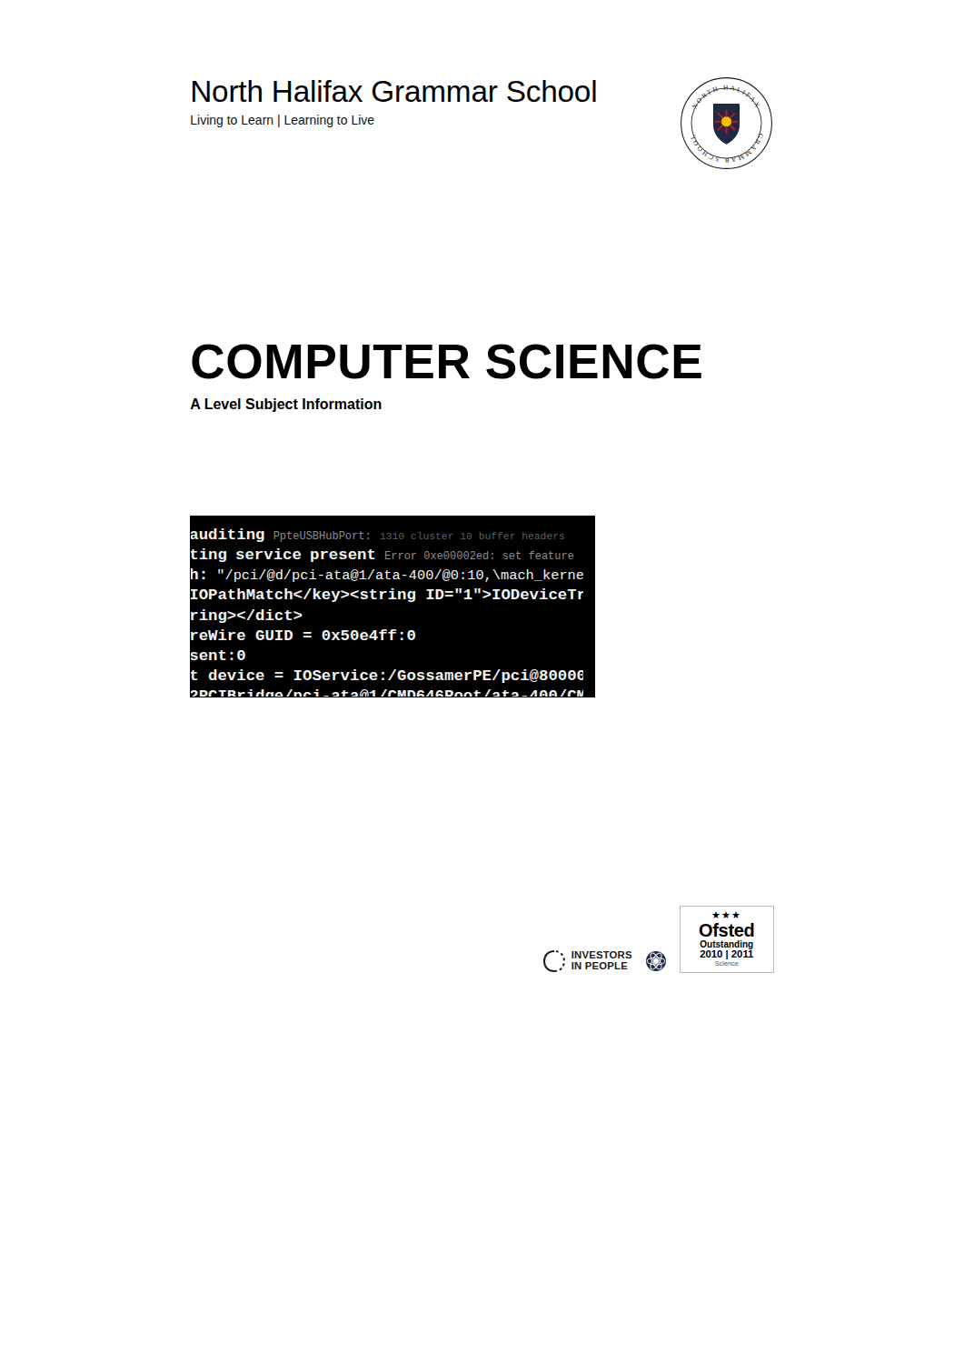North Halifax Grammar School
Living to Learn | Learning to Live
NORTH HALIFAX GRAMMAR SCHOOL
COMPUTER SCIENCE
A Level Subject Information
auditing PpteUSBHubPort: 1310 cluster 10 buffer headers
ting service present Error 0xe00002ed: set feature
h: "/pci/@d/pci-ata@1/ata-400/@0:10,\mach_kernel"
IOPathMatch</key><string ID="1">IODeviceTree:/pci/@d/pci-ata@1
ring></dict>
reWire GUID = 0x50e4ff:0
sent:0
t device = IOService:/GossamerPE/pci@80000000/AppleGrackle
2PCIBridge/pci-ata@1/CMD646Root/ata-400/CMD646ATA/ATADevice
geDriver/IOATABlockStorageDevice/IOBlockStorageDriver/ST3000
titionS
HFS Untitled_3@10 minor 9
ior 14, mounted with uid=0 audit-uid=-1
INVESTORS
IN PEOPLE
★★★
Ofsted
Outstanding
2010 | 2011
Science